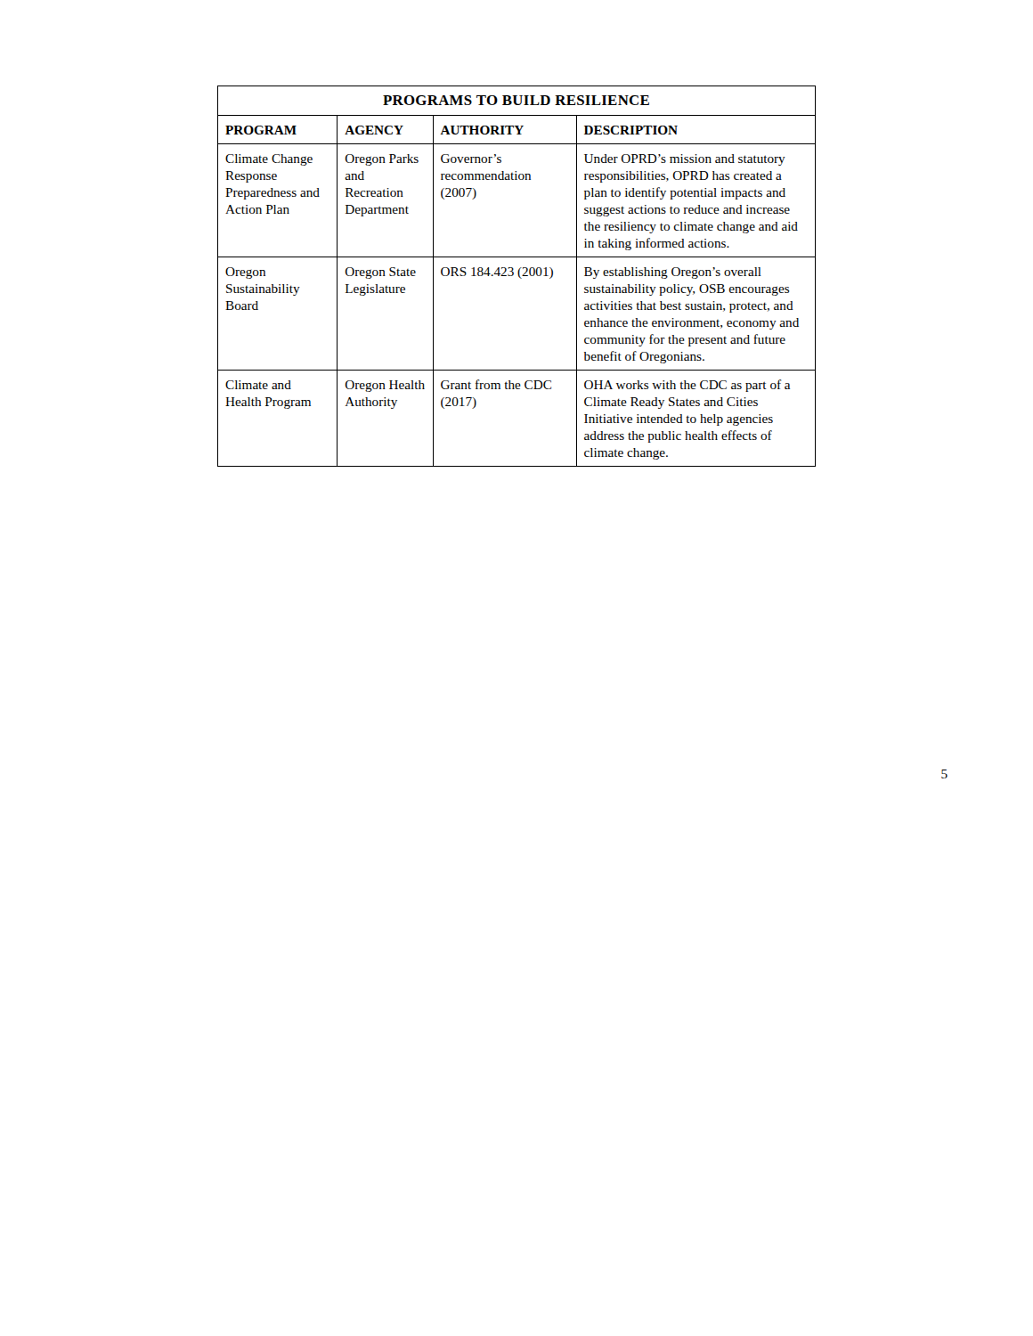PROGRAMS TO BUILD RESILIENCE
| PROGRAM | AGENCY | AUTHORITY | DESCRIPTION |
| --- | --- | --- | --- |
| Climate Change Response Preparedness and Action Plan | Oregon Parks and Recreation Department | Governor’s recommendation (2007) | Under OPRD’s mission and statutory responsibilities, OPRD has created a plan to identify potential impacts and suggest actions to reduce and increase the resiliency to climate change and aid in taking informed actions. |
| Oregon Sustainability Board | Oregon State Legislature | ORS 184.423 (2001) | By establishing Oregon’s overall sustainability policy, OSB encourages activities that best sustain, protect, and enhance the environment, economy and community for the present and future benefit of Oregonians. |
| Climate and Health Program | Oregon Health Authority | Grant from the CDC (2017) | OHA works with the CDC as part of a Climate Ready States and Cities Initiative intended to help agencies address the public health effects of climate change. |
5